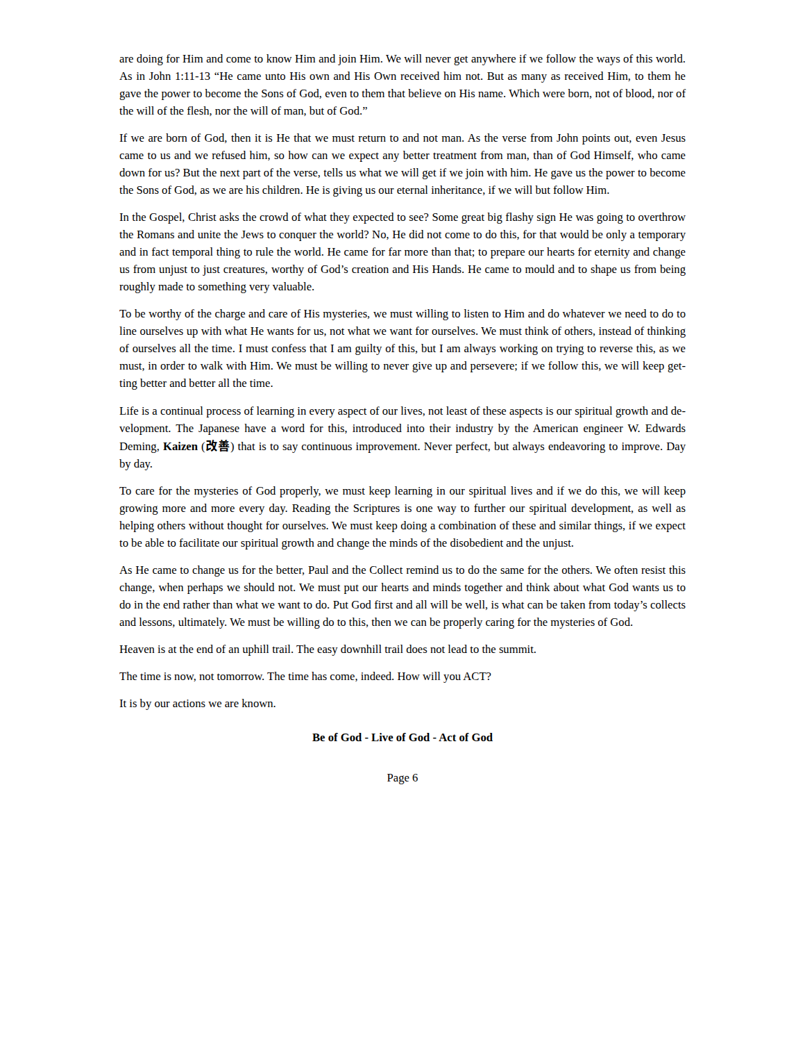are doing for Him and come to know Him and join Him. We will never get anywhere if we follow the ways of this world. As in John 1:11-13 “He came unto His own and His Own received him not. But as many as received Him, to them he gave the power to become the Sons of God, even to them that believe on His name. Which were born, not of blood, nor of the will of the flesh, nor the will of man, but of God.”
If we are born of God, then it is He that we must return to and not man. As the verse from John points out, even Jesus came to us and we refused him, so how can we expect any better treatment from man, than of God Himself, who came down for us? But the next part of the verse, tells us what we will get if we join with him. He gave us the power to become the Sons of God, as we are his children. He is giving us our eternal inheritance, if we will but follow Him.
In the Gospel, Christ asks the crowd of what they expected to see? Some great big flashy sign He was going to overthrow the Romans and unite the Jews to conquer the world? No, He did not come to do this, for that would be only a temporary and in fact temporal thing to rule the world. He came for far more than that; to prepare our hearts for eternity and change us from unjust to just creatures, worthy of God’s creation and His Hands. He came to mould and to shape us from being roughly made to something very valuable.
To be worthy of the charge and care of His mysteries, we must willing to listen to Him and do whatever we need to do to line ourselves up with what He wants for us, not what we want for ourselves. We must think of others, instead of thinking of ourselves all the time. I must confess that I am guilty of this, but I am always working on trying to reverse this, as we must, in order to walk with Him. We must be willing to never give up and persevere; if we follow this, we will keep getting better and better all the time.
Life is a continual process of learning in every aspect of our lives, not least of these aspects is our spiritual growth and development. The Japanese have a word for this, introduced into their industry by the American engineer W. Edwards Deming, Kaizen (改善) that is to say continuous improvement. Never perfect, but always endeavoring to improve. Day by day.
To care for the mysteries of God properly, we must keep learning in our spiritual lives and if we do this, we will keep growing more and more every day. Reading the Scriptures is one way to further our spiritual development, as well as helping others without thought for ourselves. We must keep doing a combination of these and similar things, if we expect to be able to facilitate our spiritual growth and change the minds of the disobedient and the unjust.
As He came to change us for the better, Paul and the Collect remind us to do the same for the others. We often resist this change, when perhaps we should not. We must put our hearts and minds together and think about what God wants us to do in the end rather than what we want to do. Put God first and all will be well, is what can be taken from today’s collects and lessons, ultimately. We must be willing do to this, then we can be properly caring for the mysteries of God.
Heaven is at the end of an uphill trail. The easy downhill trail does not lead to the summit.
The time is now, not tomorrow. The time has come, indeed. How will you ACT?
It is by our actions we are known.
Be of God - Live of God - Act of God
Page 6